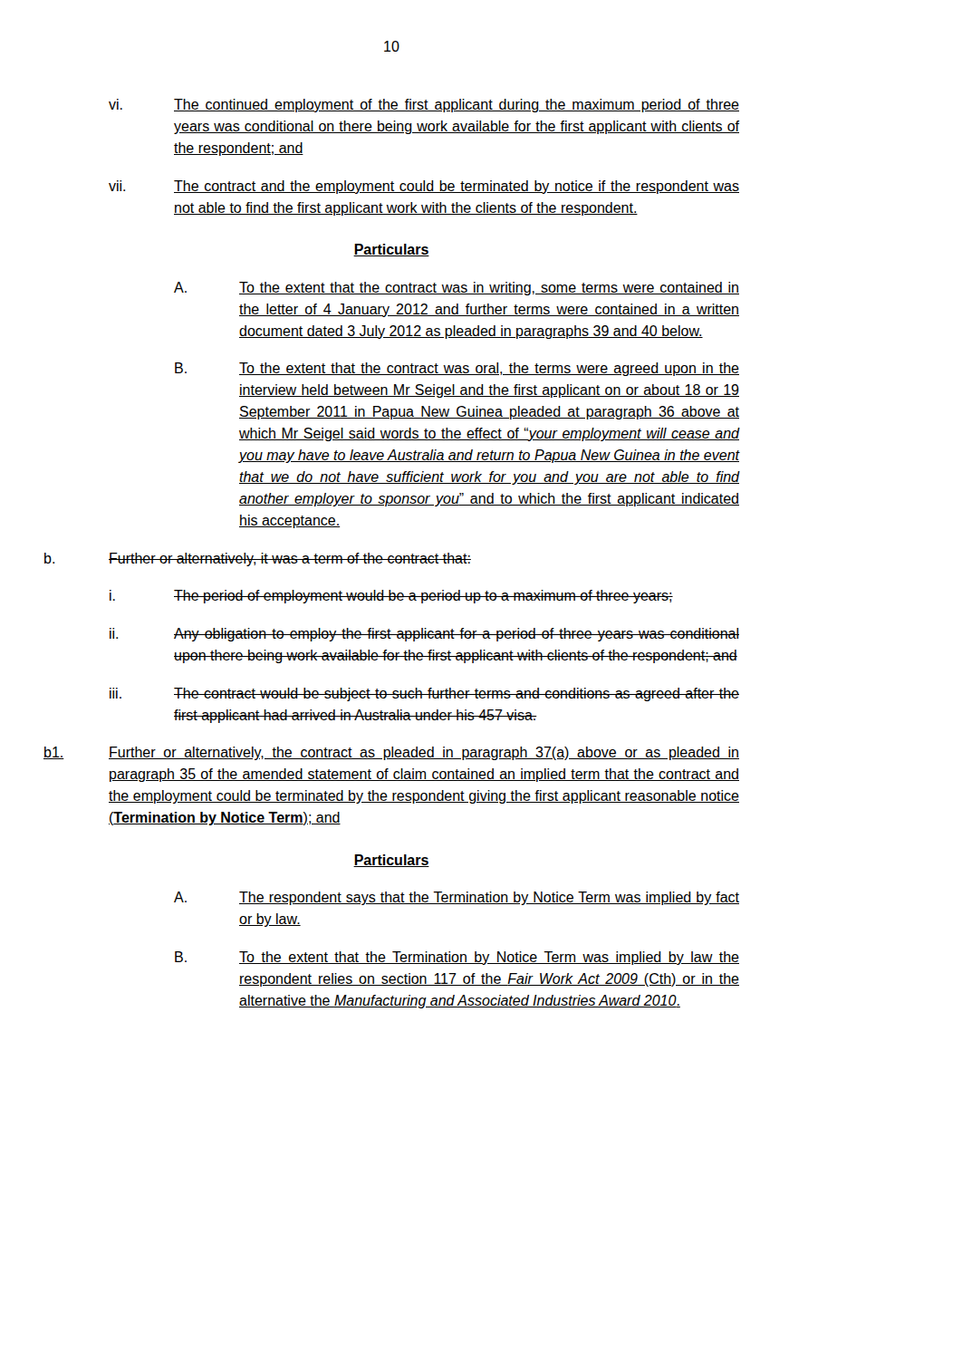10
vi. The continued employment of the first applicant during the maximum period of three years was conditional on there being work available for the first applicant with clients of the respondent; and
vii. The contract and the employment could be terminated by notice if the respondent was not able to find the first applicant work with the clients of the respondent.
Particulars
A. To the extent that the contract was in writing, some terms were contained in the letter of 4 January 2012 and further terms were contained in a written document dated 3 July 2012 as pleaded in paragraphs 39 and 40 below.
B. To the extent that the contract was oral, the terms were agreed upon in the interview held between Mr Seigel and the first applicant on or about 18 or 19 September 2011 in Papua New Guinea pleaded at paragraph 36 above at which Mr Seigel said words to the effect of “your employment will cease and you may have to leave Australia and return to Papua New Guinea in the event that we do not have sufficient work for you and you are not able to find another employer to sponsor you” and to which the first applicant indicated his acceptance.
b. Further or alternatively, it was a term of the contract that:
i. The period of employment would be a period up to a maximum of three years;
ii. Any obligation to employ the first applicant for a period of three years was conditional upon there being work available for the first applicant with clients of the respondent; and
iii. The contract would be subject to such further terms and conditions as agreed after the first applicant had arrived in Australia under his 457 visa.
b1. Further or alternatively, the contract as pleaded in paragraph 37(a) above or as pleaded in paragraph 35 of the amended statement of claim contained an implied term that the contract and the employment could be terminated by the respondent giving the first applicant reasonable notice (Termination by Notice Term); and
Particulars
A. The respondent says that the Termination by Notice Term was implied by fact or by law.
B. To the extent that the Termination by Notice Term was implied by law the respondent relies on section 117 of the Fair Work Act 2009 (Cth) or in the alternative the Manufacturing and Associated Industries Award 2010.